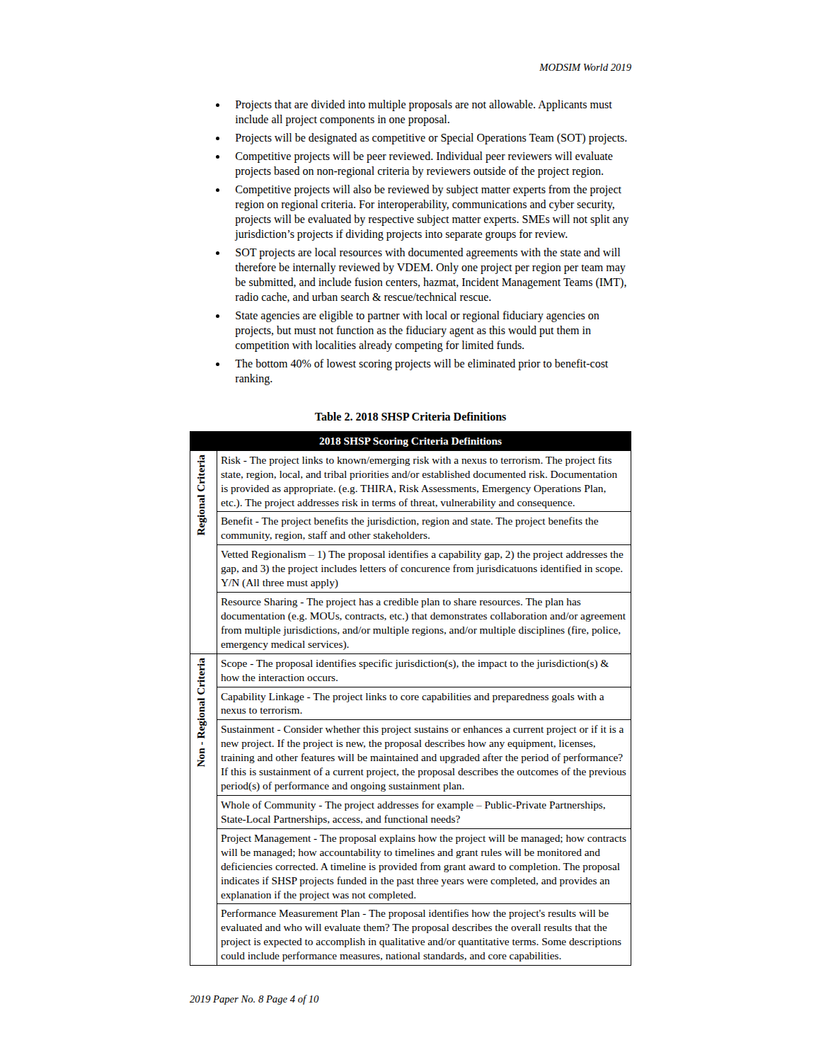MODSIM World 2019
Projects that are divided into multiple proposals are not allowable. Applicants must include all project components in one proposal.
Projects will be designated as competitive or Special Operations Team (SOT) projects.
Competitive projects will be peer reviewed. Individual peer reviewers will evaluate projects based on non-regional criteria by reviewers outside of the project region.
Competitive projects will also be reviewed by subject matter experts from the project region on regional criteria. For interoperability, communications and cyber security, projects will be evaluated by respective subject matter experts. SMEs will not split any jurisdiction’s projects if dividing projects into separate groups for review.
SOT projects are local resources with documented agreements with the state and will therefore be internally reviewed by VDEM. Only one project per region per team may be submitted, and include fusion centers, hazmat, Incident Management Teams (IMT), radio cache, and urban search & rescue/technical rescue.
State agencies are eligible to partner with local or regional fiduciary agencies on projects, but must not function as the fiduciary agent as this would put them in competition with localities already competing for limited funds.
The bottom 40% of lowest scoring projects will be eliminated prior to benefit-cost ranking.
Table 2. 2018 SHSP Criteria Definitions
| 2018 SHSP Scoring Criteria Definitions |
| --- |
| Regional Criteria | Risk - The project links to known/emerging risk with a nexus to terrorism. The project fits state, region, local, and tribal priorities and/or established documented risk. Documentation is provided as appropriate. (e.g. THIRA, Risk Assessments, Emergency Operations Plan, etc.). The project addresses risk in terms of threat, vulnerability and consequence. |
| Benefit - The project benefits the jurisdiction, region and state. The project benefits the community, region, staff and other stakeholders. |
| Vetted Regionalism – 1) The proposal identifies a capability gap, 2) the project addresses the gap, and 3) the project includes letters of concurence from jurisdicatuons identified in scope. Y/N (All three must apply) |
| Resource Sharing - The project has a credible plan to share resources. The plan has documentation (e.g. MOUs, contracts, etc.) that demonstrates collaboration and/or agreement from multiple jurisdictions, and/or multiple regions, and/or multiple disciplines (fire, police, emergency medical services). |
| Non - Regional Criteria | Scope - The proposal identifies specific jurisdiction(s), the impact to the jurisdiction(s) & how the interaction occurs. |
| Capability Linkage - The project links to core capabilities and preparedness goals with a nexus to terrorism. |
| Sustainment - Consider whether this project sustains or enhances a current project or if it is a new project. If the project is new, the proposal describes how any equipment, licenses, training and other features will be maintained and upgraded after the period of performance? If this is sustainment of a current project, the proposal describes the outcomes of the previous period(s) of performance and ongoing sustainment plan. |
| Whole of Community - The project addresses for example – Public-Private Partnerships, State-Local Partnerships, access, and functional needs? |
| Project Management - The proposal explains how the project will be managed; how contracts will be managed; how accountability to timelines and grant rules will be monitored and deficiencies corrected. A timeline is provided from grant award to completion. The proposal indicates if SHSP projects funded in the past three years were completed, and provides an explanation if the project was not completed. |
| Performance Measurement Plan - The proposal identifies how the project's results will be evaluated and who will evaluate them? The proposal describes the overall results that the project is expected to accomplish in qualitative and/or quantitative terms. Some descriptions could include performance measures, national standards, and core capabilities. |
2019 Paper No. 8 Page 4 of 10